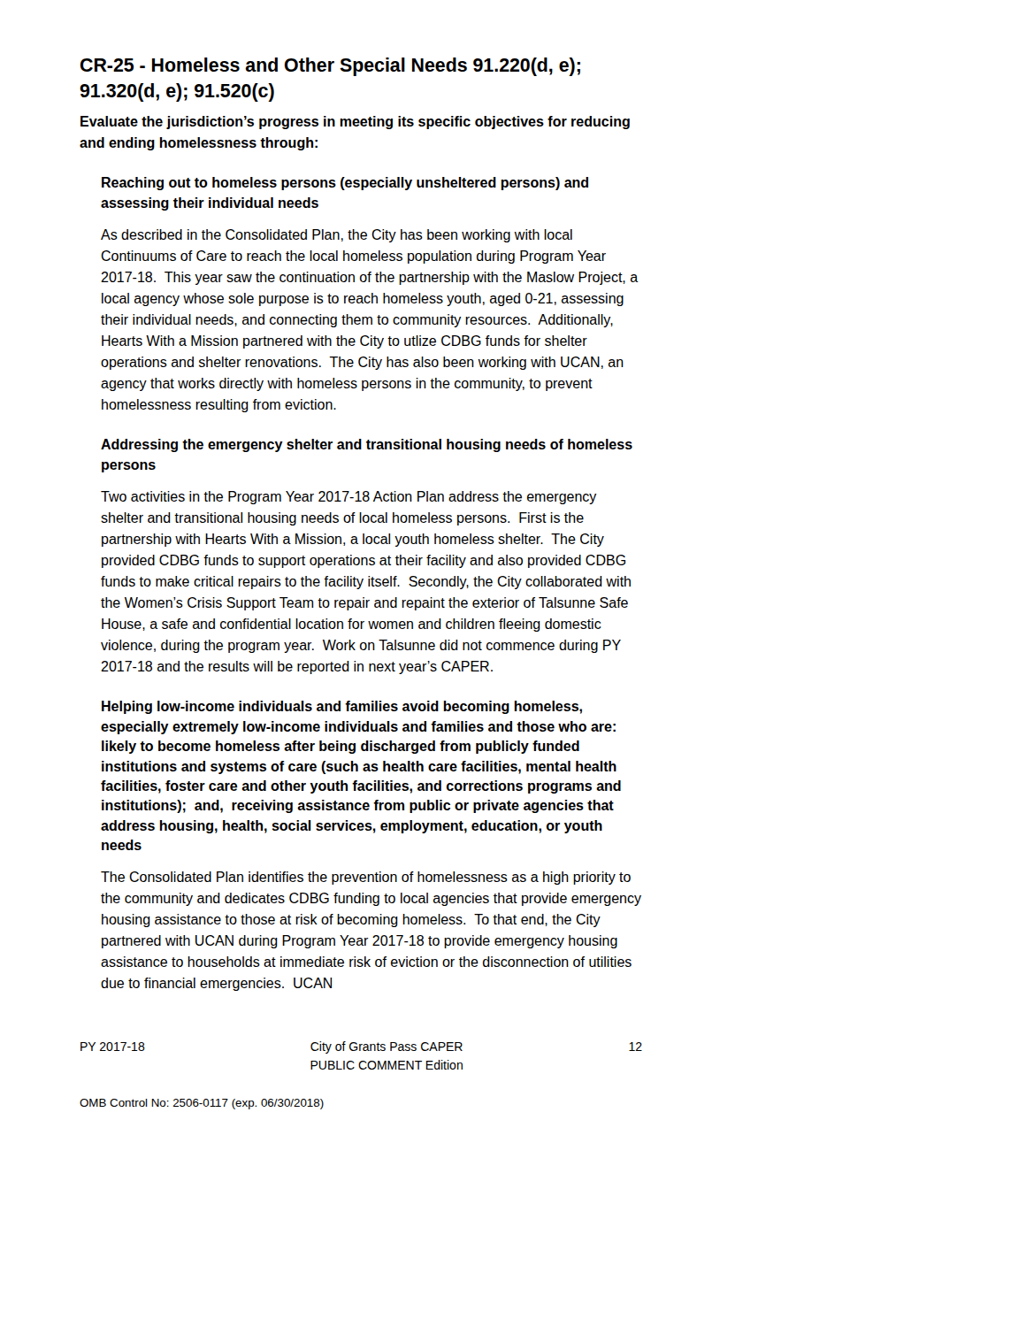CR-25 - Homeless and Other Special Needs 91.220(d, e); 91.320(d, e); 91.520(c)
Evaluate the jurisdiction’s progress in meeting its specific objectives for reducing and ending homelessness through:
Reaching out to homeless persons (especially unsheltered persons) and assessing their individual needs
As described in the Consolidated Plan, the City has been working with local Continuums of Care to reach the local homeless population during Program Year 2017-18. This year saw the continuation of the partnership with the Maslow Project, a local agency whose sole purpose is to reach homeless youth, aged 0-21, assessing their individual needs, and connecting them to community resources. Additionally, Hearts With a Mission partnered with the City to utlize CDBG funds for shelter operations and shelter renovations. The City has also been working with UCAN, an agency that works directly with homeless persons in the community, to prevent homelessness resulting from eviction.
Addressing the emergency shelter and transitional housing needs of homeless persons
Two activities in the Program Year 2017-18 Action Plan address the emergency shelter and transitional housing needs of local homeless persons. First is the partnership with Hearts With a Mission, a local youth homeless shelter. The City provided CDBG funds to support operations at their facility and also provided CDBG funds to make critical repairs to the facility itself. Secondly, the City collaborated with the Women’s Crisis Support Team to repair and repaint the exterior of Talsunne Safe House, a safe and confidential location for women and children fleeing domestic violence, during the program year. Work on Talsunne did not commence during PY 2017-18 and the results will be reported in next year’s CAPER.
Helping low-income individuals and families avoid becoming homeless, especially extremely low-income individuals and families and those who are: likely to become homeless after being discharged from publicly funded institutions and systems of care (such as health care facilities, mental health facilities, foster care and other youth facilities, and corrections programs and institutions); and, receiving assistance from public or private agencies that address housing, health, social services, employment, education, or youth needs
The Consolidated Plan identifies the prevention of homelessness as a high priority to the community and dedicates CDBG funding to local agencies that provide emergency housing assistance to those at risk of becoming homeless. To that end, the City partnered with UCAN during Program Year 2017-18 to provide emergency housing assistance to households at immediate risk of eviction or the disconnection of utilities due to financial emergencies. UCAN
PY 2017-18
City of Grants Pass CAPER
PUBLIC COMMENT Edition
12
OMB Control No: 2506-0117 (exp. 06/30/2018)